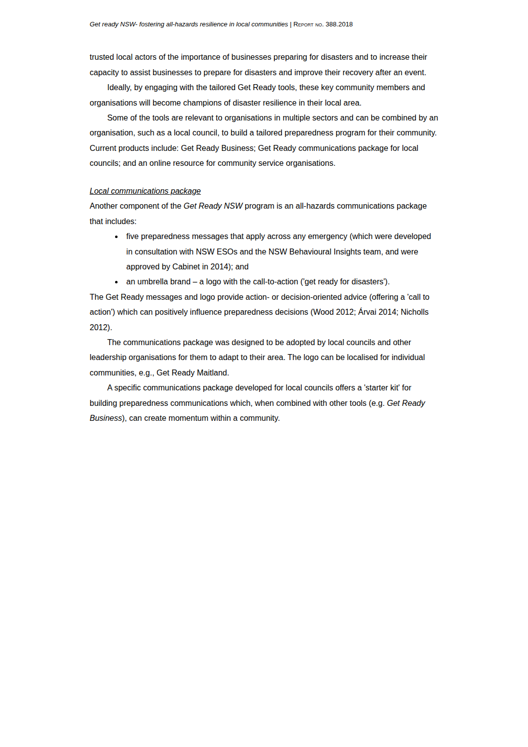Get ready NSW- fostering all-hazards resilience in local communities | Report no. 388.2018
trusted local actors of the importance of businesses preparing for disasters and to increase their capacity to assist businesses to prepare for disasters and improve their recovery after an event.
Ideally, by engaging with the tailored Get Ready tools, these key community members and organisations will become champions of disaster resilience in their local area.
Some of the tools are relevant to organisations in multiple sectors and can be combined by an organisation, such as a local council, to build a tailored preparedness program for their community. Current products include: Get Ready Business; Get Ready communications package for local councils; and an online resource for community service organisations.
Local communications package
Another component of the Get Ready NSW program is an all-hazards communications package that includes:
five preparedness messages that apply across any emergency (which were developed in consultation with NSW ESOs and the NSW Behavioural Insights team, and were approved by Cabinet in 2014); and
an umbrella brand – a logo with the call-to-action ('get ready for disasters').
The Get Ready messages and logo provide action- or decision-oriented advice (offering a 'call to action') which can positively influence preparedness decisions (Wood 2012; Árvai 2014; Nicholls 2012).
The communications package was designed to be adopted by local councils and other leadership organisations for them to adapt to their area. The logo can be localised for individual communities, e.g., Get Ready Maitland.
A specific communications package developed for local councils offers a 'starter kit' for building preparedness communications which, when combined with other tools (e.g. Get Ready Business), can create momentum within a community.